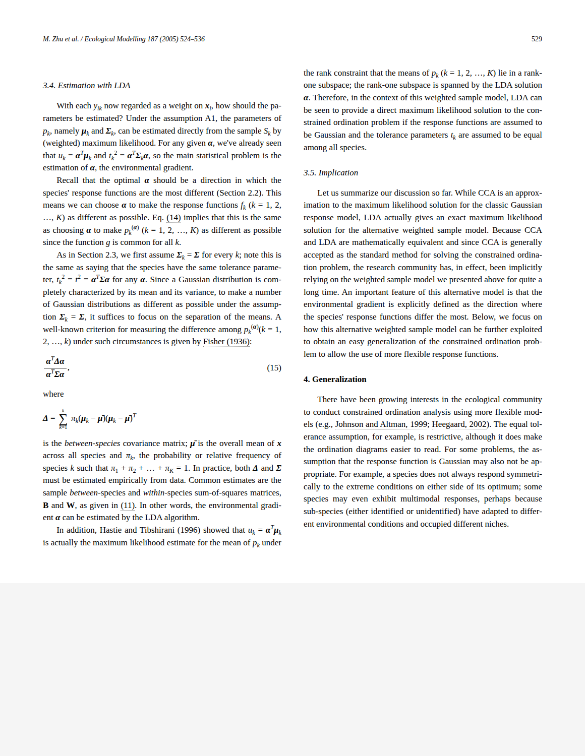M. Zhu et al. / Ecological Modelling 187 (2005) 524–536 529
3.4. Estimation with LDA
With each yik now regarded as a weight on xi, how should the parameters be estimated? Under the assumption A1, the parameters of pk, namely μk and Σk, can be estimated directly from the sample Sk by (weighted) maximum likelihood. For any given α, we've already seen that uk = αTμk and tk2 = αTΣkα, so the main statistical problem is the estimation of α, the environmental gradient.
Recall that the optimal α should be a direction in which the species' response functions are the most different (Section 2.2). This means we can choose α to make the response functions fk (k = 1, 2, …, K) as different as possible. Eq. (14) implies that this is the same as choosing α to make pk(α) (k = 1, 2, …, K) as different as possible since the function g is common for all k.
As in Section 2.3, we first assume Σk = Σ for every k; note this is the same as saying that the species have the same tolerance parameter, tk2 = t2 = αTΣα for any α. Since a Gaussian distribution is completely characterized by its mean and its variance, to make a number of Gaussian distributions as different as possible under the assumption Σk = Σ, it suffices to focus on the separation of the means. A well-known criterion for measuring the difference among pk(α)(k = 1, 2, …, k) under such circumstances is given by Fisher (1936):
αTΔα αTΣα , (15)
where
Δ = k ∑ k=1 πk(μk − μ̄)(μk − μ̄)T
is the between-species covariance matrix; μ̄ is the overall mean of x across all species and πk, the probability or relative frequency of species k such that π1 + π2 + … + πK = 1. In practice, both Δ and Σ must be estimated empirically from data. Common estimates are the sample between-species and within-species sum-of-squares matrices, B and W, as given in (11). In other words, the environmental gradient α can be estimated by the LDA algorithm.
In addition, Hastie and Tibshirani (1996) showed that uk = αTμk is actually the maximum likelihood estimate for the mean of pk under the rank constraint that the means of pk (k = 1, 2, …, K) lie in a rank-one subspace; the rank-one subspace is spanned by the LDA solution α. Therefore, in the context of this weighted sample model, LDA can be seen to provide a direct maximum likelihood solution to the constrained ordination problem if the response functions are assumed to be Gaussian and the tolerance parameters tk are assumed to be equal among all species.
3.5. Implication
Let us summarize our discussion so far. While CCA is an approximation to the maximum likelihood solution for the classic Gaussian response model, LDA actually gives an exact maximum likelihood solution for the alternative weighted sample model. Because CCA and LDA are mathematically equivalent and since CCA is generally accepted as the standard method for solving the constrained ordination problem, the research community has, in effect, been implicitly relying on the weighted sample model we presented above for quite a long time. An important feature of this alternative model is that the environmental gradient is explicitly defined as the direction where the species' response functions differ the most. Below, we focus on how this alternative weighted sample model can be further exploited to obtain an easy generalization of the constrained ordination problem to allow the use of more flexible response functions.
4. Generalization
There have been growing interests in the ecological community to conduct constrained ordination analysis using more flexible models (e.g., Johnson and Altman, 1999; Heegaard, 2002). The equal tolerance assumption, for example, is restrictive, although it does make the ordination diagrams easier to read. For some problems, the assumption that the response function is Gaussian may also not be appropriate. For example, a species does not always respond symmetrically to the extreme conditions on either side of its optimum; some species may even exhibit multimodal responses, perhaps because sub-species (either identified or unidentified) have adapted to different environmental conditions and occupied different niches.